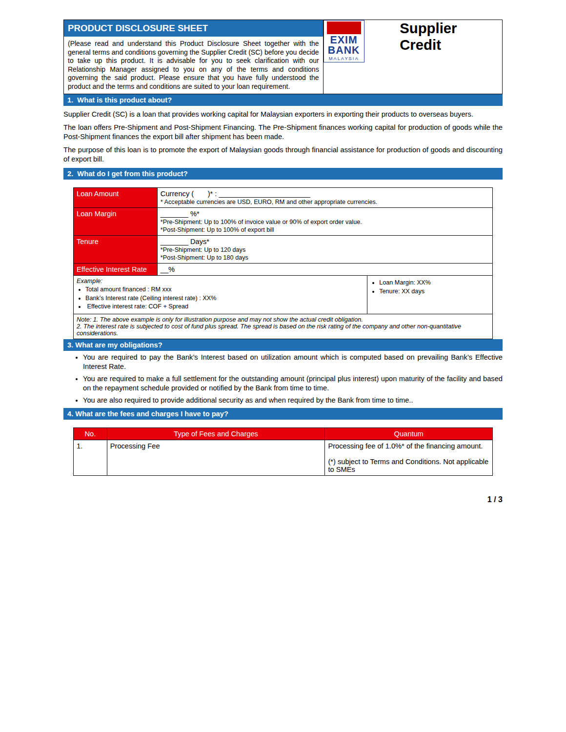| PRODUCT DISCLOSURE SHEET (Please read and understand this Product Disclosure Sheet together with the general terms and conditions governing the Supplier Credit (SC) before you decide to take up this product. It is advisable for you to seek clarification with our Relationship Manager assigned to you on any of the terms and conditions governing the said product. Please ensure that you have fully understood the product and the terms and conditions are suited to your loan requirement. | / EXIM BANK MALAYSIA / Supplier Credit / |
1. What is this product about?
Supplier Credit (SC) is a loan that provides working capital for Malaysian exporters in exporting their products to overseas buyers.
The loan offers Pre-Shipment and Post-Shipment Financing. The Pre-Shipment finances working capital for production of goods while the Post-Shipment finances the export bill after shipment has been made.
The purpose of this loan is to promote the export of Malaysian goods through financial assistance for production of goods and discounting of export bill.
2. What do I get from this product?
| Loan Amount | Currency ( )* : _______________________ * Acceptable currencies are USD, EURO, RM and other appropriate currencies. |
| Loan Margin | _______ %* *Pre-Shipment: Up to 100% of invoice value or 90% of export order value. *Post-Shipment: Up to 100% of export bill |
| Tenure | _______ Days* *Pre-Shipment: Up to 120 days *Post-Shipment: Up to 180 days |
| Effective Interest Rate | __% |
| Example: Total amount financed : RM xxx Bank’s Interest rate (Ceiling interest rate) : XX% Effective interest rate: COF + Spread | Loan Margin: XX% Tenure: XX days |
| Note: 1. The above example is only for illustration purpose and may not show the actual credit obligation. 2. The interest rate is subjected to cost of fund plus spread. The spread is based on the risk rating of the company and other non-quantitative considerations. |
3. What are my obligations?
You are required to pay the Bank’s Interest based on utilization amount which is computed based on prevailing Bank’s Effective Interest Rate.
You are required to make a full settlement for the outstanding amount (principal plus interest) upon maturity of the facility and based on the repayment schedule provided or notified by the Bank from time to time.
You are also required to provide additional security as and when required by the Bank from time to time..
4. What are the fees and charges I have to pay?
| No. | Type of Fees and Charges | Quantum |
| --- | --- | --- |
| 1. | Processing Fee | Processing fee of 1.0%* of the financing amount. (*) subject to Terms and Conditions. Not applicable to SMEs |
1 / 3